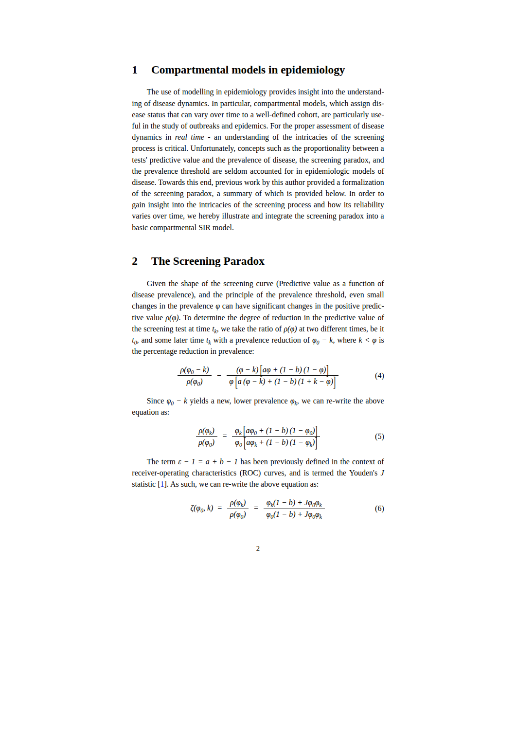1 Compartmental models in epidemiology
The use of modelling in epidemiology provides insight into the understanding of disease dynamics. In particular, compartmental models, which assign disease status that can vary over time to a well-defined cohort, are particularly useful in the study of outbreaks and epidemics. For the proper assessment of disease dynamics in real time - an understanding of the intricacies of the screening process is critical. Unfortunately, concepts such as the proportionality between a tests' predictive value and the prevalence of disease, the screening paradox, and the prevalence threshold are seldom accounted for in epidemiologic models of disease. Towards this end, previous work by this author provided a formalization of the screening paradox, a summary of which is provided below. In order to gain insight into the intricacies of the screening process and how its reliability varies over time, we hereby illustrate and integrate the screening paradox into a basic compartmental SIR model.
2 The Screening Paradox
Given the shape of the screening curve (Predictive value as a function of disease prevalence), and the principle of the prevalence threshold, even small changes in the prevalence φ can have significant changes in the positive predictive value ρ(φ). To determine the degree of reduction in the predictive value of the screening test at time tk, we take the ratio of ρ(φ) at two different times, be it t0, and some later time tk with a prevalence reduction of φ0 − k, where k < φ is the percentage reduction in prevalence:
ρ(φ0 − k) ρ(φ0) = (φ − k) [aφ + (1 − b) (1 − φ)] φ [a (φ − k) + (1 − b) (1 + k − φ)]
(4)
Since φ0 − k yields a new, lower prevalence φk, we can re-write the above equation as:
ρ(φk) ρ(φ0) = φk [aφ0 + (1 − b) (1 − φ0)] φ0 [aφk + (1 − b) (1 − φk)]
(5)
The term ε − 1 = a + b − 1 has been previously defined in the context of receiver-operating characteristics (ROC) curves, and is termed the Youden's J statistic [1]. As such, we can re-write the above equation as:
ζ(φ0, k) = ρ(φk) ρ(φ0) = φk(1 − b) + Jφ0φk φ0(1 − b) + Jφ0φk
(6)
2